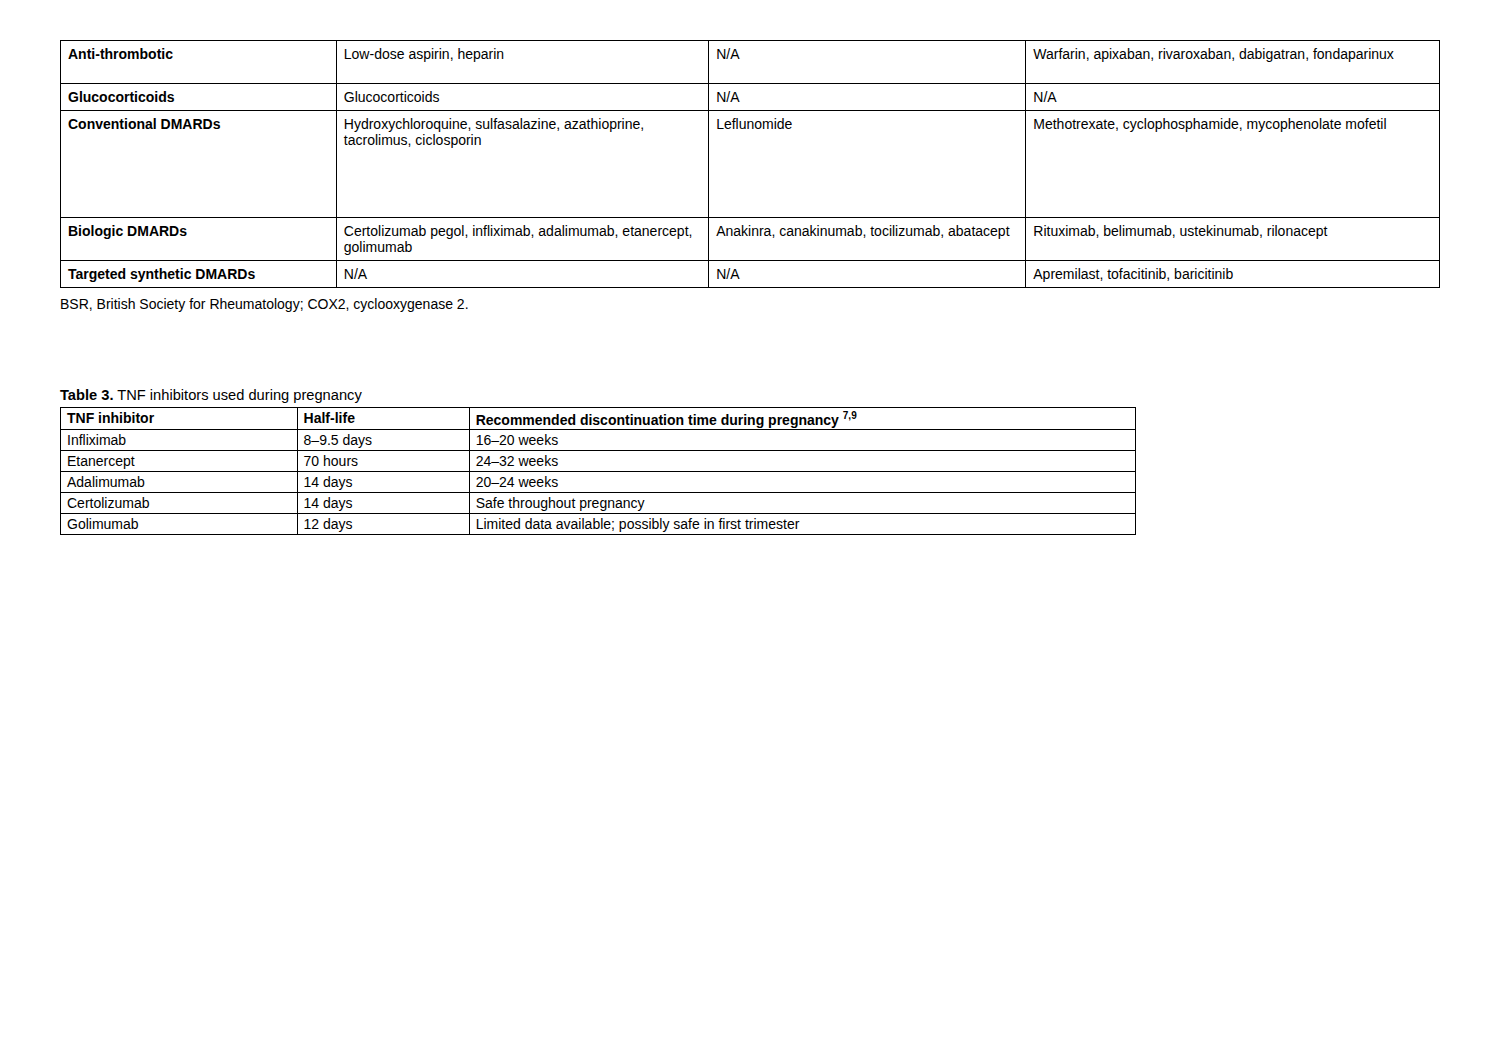| Anti-thrombotic | Low-dose aspirin, heparin | N/A | Warfarin, apixaban, rivaroxaban, dabigatran, fondaparinux |
| Glucocorticoids | Glucocorticoids | N/A | N/A |
| Conventional DMARDs | Hydroxychloroquine, sulfasalazine, azathioprine, tacrolimus, ciclosporin | Leflunomide | Methotrexate, cyclophosphamide, mycophenolate mofetil |
| Biologic DMARDs | Certolizumab pegol, infliximab, adalimumab, etanercept, golimumab | Anakinra, canakinumab, tocilizumab, abatacept | Rituximab, belimumab, ustekinumab, rilonacept |
| Targeted synthetic DMARDs | N/A | N/A | Apremilast, tofacitinib, baricitinib |
BSR, British Society for Rheumatology; COX2, cyclooxygenase 2.
Table 3. TNF inhibitors used during pregnancy
| TNF inhibitor | Half-life | Recommended discontinuation time during pregnancy 7,9 |
| --- | --- | --- |
| Infliximab | 8–9.5 days | 16–20 weeks |
| Etanercept | 70 hours | 24–32 weeks |
| Adalimumab | 14 days | 20–24 weeks |
| Certolizumab | 14 days | Safe throughout pregnancy |
| Golimumab | 12 days | Limited data available; possibly safe in first trimester |